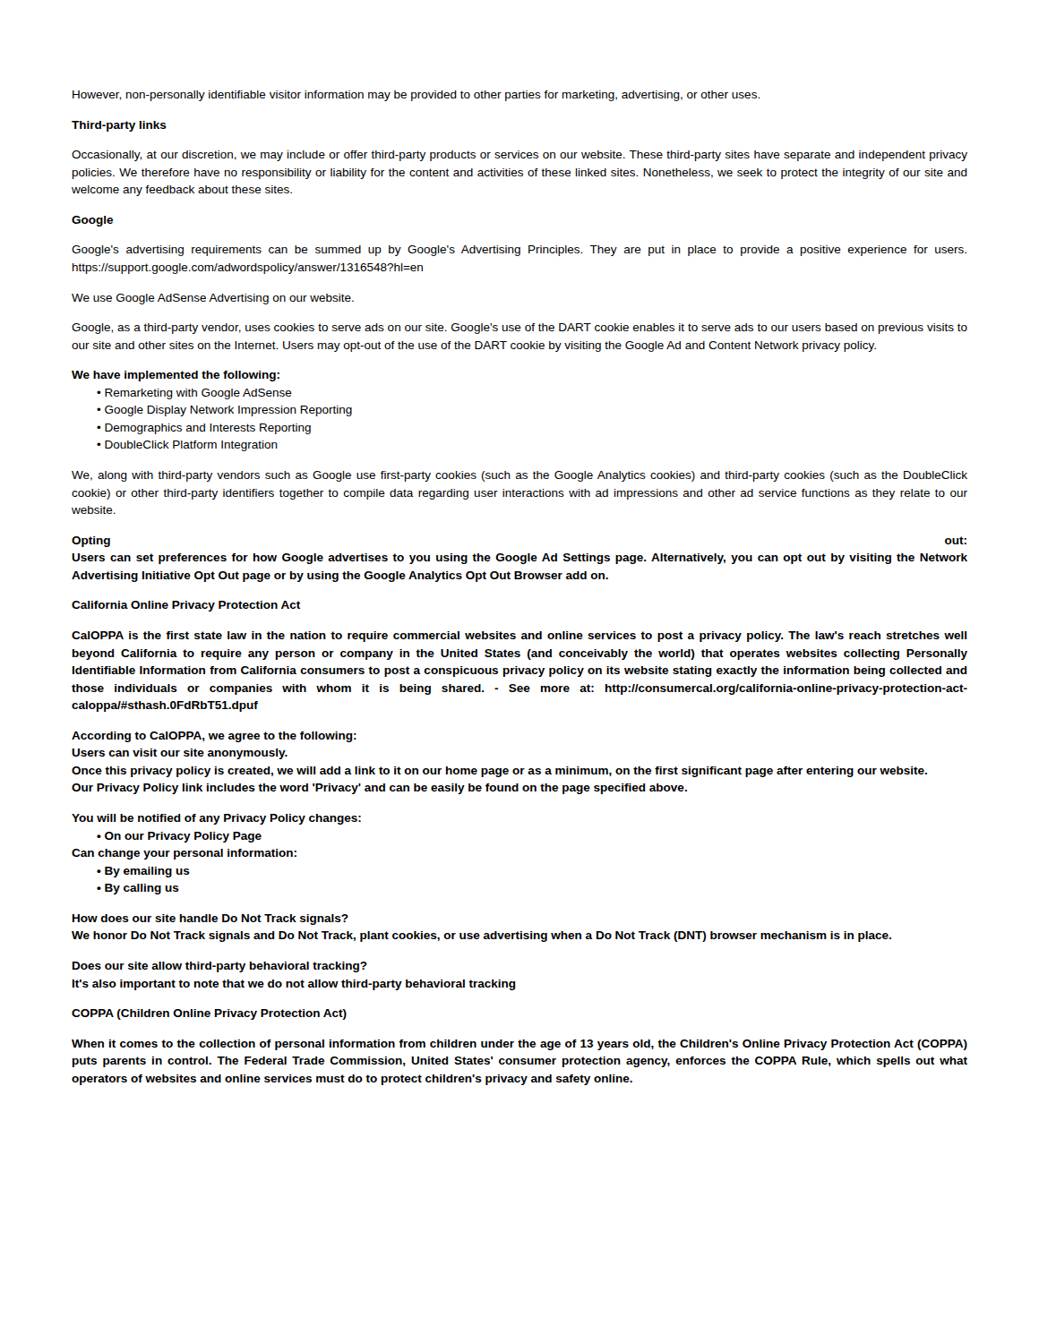However, non-personally identifiable visitor information may be provided to other parties for marketing, advertising, or other uses.
Third-party links
Occasionally, at our discretion, we may include or offer third-party products or services on our website. These third-party sites have separate and independent privacy policies. We therefore have no responsibility or liability for the content and activities of these linked sites. Nonetheless, we seek to protect the integrity of our site and welcome any feedback about these sites.
Google
Google's advertising requirements can be summed up by Google's Advertising Principles. They are put in place to provide a positive experience for users. https://support.google.com/adwordspolicy/answer/1316548?hl=en
We use Google AdSense Advertising on our website.
Google, as a third-party vendor, uses cookies to serve ads on our site. Google's use of the DART cookie enables it to serve ads to our users based on previous visits to our site and other sites on the Internet. Users may opt-out of the use of the DART cookie by visiting the Google Ad and Content Network privacy policy.
We have implemented the following:
Remarketing with Google AdSense
Google Display Network Impression Reporting
Demographics and Interests Reporting
DoubleClick Platform Integration
We, along with third-party vendors such as Google use first-party cookies (such as the Google Analytics cookies) and third-party cookies (such as the DoubleClick cookie) or other third-party identifiers together to compile data regarding user interactions with ad impressions and other ad service functions as they relate to our website.
Opting out:
Users can set preferences for how Google advertises to you using the Google Ad Settings page. Alternatively, you can opt out by visiting the Network Advertising Initiative Opt Out page or by using the Google Analytics Opt Out Browser add on.
California Online Privacy Protection Act
CalOPPA is the first state law in the nation to require commercial websites and online services to post a privacy policy. The law's reach stretches well beyond California to require any person or company in the United States (and conceivably the world) that operates websites collecting Personally Identifiable Information from California consumers to post a conspicuous privacy policy on its website stating exactly the information being collected and those individuals or companies with whom it is being shared. - See more at: http://consumercal.org/california-online-privacy-protection-act-caloppa/#sthash.0FdRbT51.dpuf
According to CalOPPA, we agree to the following:
Users can visit our site anonymously.
Once this privacy policy is created, we will add a link to it on our home page or as a minimum, on the first significant page after entering our website.
Our Privacy Policy link includes the word 'Privacy' and can be easily be found on the page specified above.
You will be notified of any Privacy Policy changes:
On our Privacy Policy Page
Can change your personal information:
By emailing us
By calling us
How does our site handle Do Not Track signals?
We honor Do Not Track signals and Do Not Track, plant cookies, or use advertising when a Do Not Track (DNT) browser mechanism is in place.
Does our site allow third-party behavioral tracking?
It's also important to note that we do not allow third-party behavioral tracking
COPPA (Children Online Privacy Protection Act)
When it comes to the collection of personal information from children under the age of 13 years old, the Children's Online Privacy Protection Act (COPPA) puts parents in control. The Federal Trade Commission, United States' consumer protection agency, enforces the COPPA Rule, which spells out what operators of websites and online services must do to protect children's privacy and safety online.